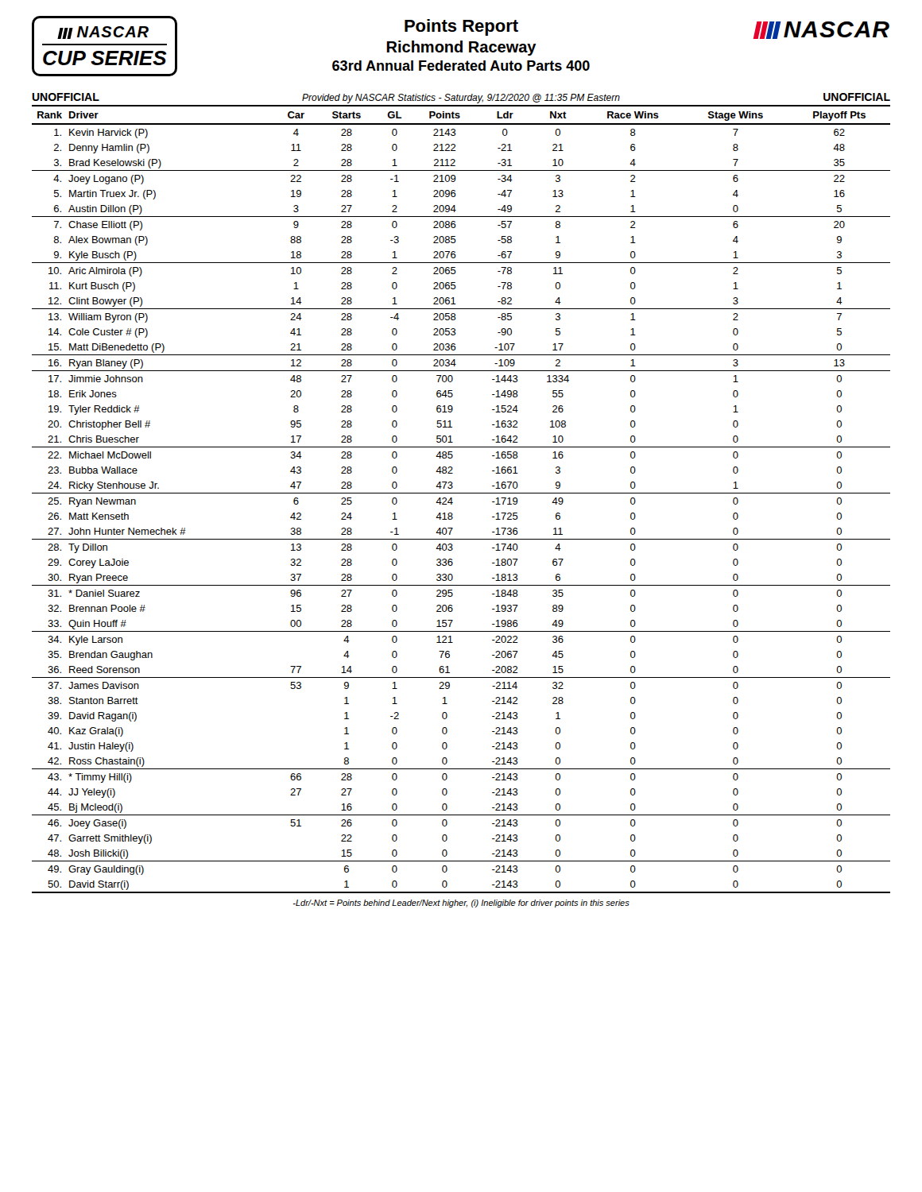NASCAR
CUP SERIES
Points Report
Richmond Raceway
63rd Annual Federated Auto Parts 400
NASCAR
UNOFFICIAL Provided by NASCAR Statistics - Saturday, 9/12/2020 @ 11:35 PM Eastern UNOFFICIAL
| Rank | Driver | Car | Starts | GL | Points | Ldr | Nxt | Race Wins | Stage Wins | Playoff Pts |
| --- | --- | --- | --- | --- | --- | --- | --- | --- | --- | --- |
| 1. | Kevin Harvick (P) | 4 | 28 | 0 | 2143 | 0 | 0 | 8 | 7 | 62 |
| 2. | Denny Hamlin (P) | 11 | 28 | 0 | 2122 | -21 | 21 | 6 | 8 | 48 |
| 3. | Brad Keselowski (P) | 2 | 28 | 1 | 2112 | -31 | 10 | 4 | 7 | 35 |
| 4. | Joey Logano (P) | 22 | 28 | -1 | 2109 | -34 | 3 | 2 | 6 | 22 |
| 5. | Martin Truex Jr. (P) | 19 | 28 | 1 | 2096 | -47 | 13 | 1 | 4 | 16 |
| 6. | Austin Dillon (P) | 3 | 27 | 2 | 2094 | -49 | 2 | 1 | 0 | 5 |
| 7. | Chase Elliott (P) | 9 | 28 | 0 | 2086 | -57 | 8 | 2 | 6 | 20 |
| 8. | Alex Bowman (P) | 88 | 28 | -3 | 2085 | -58 | 1 | 1 | 4 | 9 |
| 9. | Kyle Busch (P) | 18 | 28 | 1 | 2076 | -67 | 9 | 0 | 1 | 3 |
| 10. | Aric Almirola (P) | 10 | 28 | 2 | 2065 | -78 | 11 | 0 | 2 | 5 |
| 11. | Kurt Busch (P) | 1 | 28 | 0 | 2065 | -78 | 0 | 0 | 1 | 1 |
| 12. | Clint Bowyer (P) | 14 | 28 | 1 | 2061 | -82 | 4 | 0 | 3 | 4 |
| 13. | William Byron (P) | 24 | 28 | -4 | 2058 | -85 | 3 | 1 | 2 | 7 |
| 14. | Cole Custer # (P) | 41 | 28 | 0 | 2053 | -90 | 5 | 1 | 0 | 5 |
| 15. | Matt DiBenedetto (P) | 21 | 28 | 0 | 2036 | -107 | 17 | 0 | 0 | 0 |
| 16. | Ryan Blaney (P) | 12 | 28 | 0 | 2034 | -109 | 2 | 1 | 3 | 13 |
| 17. | Jimmie Johnson | 48 | 27 | 0 | 700 | -1443 | 1334 | 0 | 1 | 0 |
| 18. | Erik Jones | 20 | 28 | 0 | 645 | -1498 | 55 | 0 | 0 | 0 |
| 19. | Tyler Reddick # | 8 | 28 | 0 | 619 | -1524 | 26 | 0 | 1 | 0 |
| 20. | Christopher Bell # | 95 | 28 | 0 | 511 | -1632 | 108 | 0 | 0 | 0 |
| 21. | Chris Buescher | 17 | 28 | 0 | 501 | -1642 | 10 | 0 | 0 | 0 |
| 22. | Michael McDowell | 34 | 28 | 0 | 485 | -1658 | 16 | 0 | 0 | 0 |
| 23. | Bubba Wallace | 43 | 28 | 0 | 482 | -1661 | 3 | 0 | 0 | 0 |
| 24. | Ricky Stenhouse Jr. | 47 | 28 | 0 | 473 | -1670 | 9 | 0 | 1 | 0 |
| 25. | Ryan Newman | 6 | 25 | 0 | 424 | -1719 | 49 | 0 | 0 | 0 |
| 26. | Matt Kenseth | 42 | 24 | 1 | 418 | -1725 | 6 | 0 | 0 | 0 |
| 27. | John Hunter Nemechek # | 38 | 28 | -1 | 407 | -1736 | 11 | 0 | 0 | 0 |
| 28. | Ty Dillon | 13 | 28 | 0 | 403 | -1740 | 4 | 0 | 0 | 0 |
| 29. | Corey LaJoie | 32 | 28 | 0 | 336 | -1807 | 67 | 0 | 0 | 0 |
| 30. | Ryan Preece | 37 | 28 | 0 | 330 | -1813 | 6 | 0 | 0 | 0 |
| 31. | * Daniel Suarez | 96 | 27 | 0 | 295 | -1848 | 35 | 0 | 0 | 0 |
| 32. | Brennan Poole # | 15 | 28 | 0 | 206 | -1937 | 89 | 0 | 0 | 0 |
| 33. | Quin Houff # | 00 | 28 | 0 | 157 | -1986 | 49 | 0 | 0 | 0 |
| 34. | Kyle Larson | | 4 | 0 | 121 | -2022 | 36 | 0 | 0 | 0 |
| 35. | Brendan Gaughan | | 4 | 0 | 76 | -2067 | 45 | 0 | 0 | 0 |
| 36. | Reed Sorenson | 77 | 14 | 0 | 61 | -2082 | 15 | 0 | 0 | 0 |
| 37. | James Davison | 53 | 9 | 1 | 29 | -2114 | 32 | 0 | 0 | 0 |
| 38. | Stanton Barrett | | 1 | 1 | 1 | -2142 | 28 | 0 | 0 | 0 |
| 39. | David Ragan(i) | | 1 | -2 | 0 | -2143 | 1 | 0 | 0 | 0 |
| 40. | Kaz Grala(i) | | 1 | 0 | 0 | -2143 | 0 | 0 | 0 | 0 |
| 41. | Justin Haley(i) | | 1 | 0 | 0 | -2143 | 0 | 0 | 0 | 0 |
| 42. | Ross Chastain(i) | | 8 | 0 | 0 | -2143 | 0 | 0 | 0 | 0 |
| 43. | * Timmy Hill(i) | 66 | 28 | 0 | 0 | -2143 | 0 | 0 | 0 | 0 |
| 44. | JJ Yeley(i) | 27 | 27 | 0 | 0 | -2143 | 0 | 0 | 0 | 0 |
| 45. | Bj Mcleod(i) | | 16 | 0 | 0 | -2143 | 0 | 0 | 0 | 0 |
| 46. | Joey Gase(i) | 51 | 26 | 0 | 0 | -2143 | 0 | 0 | 0 | 0 |
| 47. | Garrett Smithley(i) | | 22 | 0 | 0 | -2143 | 0 | 0 | 0 | 0 |
| 48. | Josh Bilicki(i) | | 15 | 0 | 0 | -2143 | 0 | 0 | 0 | 0 |
| 49. | Gray Gaulding(i) | | 6 | 0 | 0 | -2143 | 0 | 0 | 0 | 0 |
| 50. | David Starr(i) | | 1 | 0 | 0 | -2143 | 0 | 0 | 0 | 0 |
-Ldr/-Nxt = Points behind Leader/Next higher, (i) Ineligible for driver points in this series